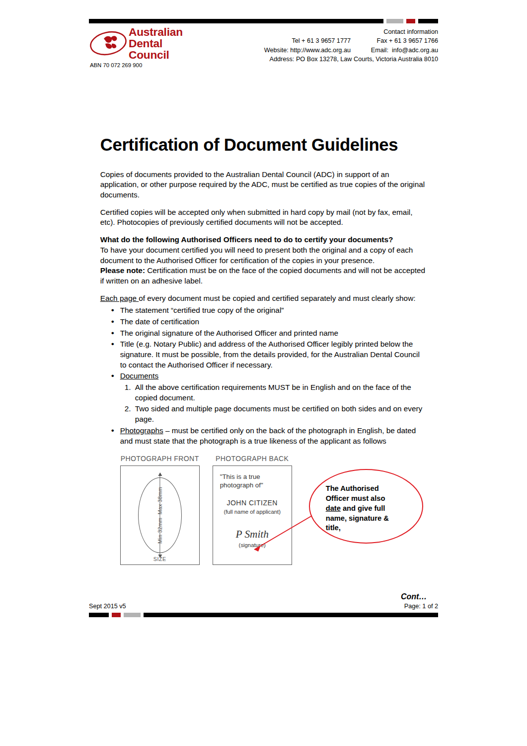Australian
Dental
Council
ABN 70 072 269 900
Contact information
Tel + 61 3 9657 1777 Fax + 61 3 9657 1766
Website: http://www.adc.org.au Email: info@adc.org.au
Address: PO Box 13278, Law Courts, Victoria Australia 8010
Certification of Document Guidelines
Copies of documents provided to the Australian Dental Council (ADC) in support of an application, or other purpose required by the ADC, must be certified as true copies of the original documents.
Certified copies will be accepted only when submitted in hard copy by mail (not by fax, email, etc). Photocopies of previously certified documents will not be accepted.
What do the following Authorised Officers need to do to certify your documents?
To have your document certified you will need to present both the original and a copy of each document to the Authorised Officer for certification of the copies in your presence.
Please note: Certification must be on the face of the copied documents and will not be accepted if written on an adhesive label.
Each page of every document must be copied and certified separately and must clearly show:
The statement “certified true copy of the original”
The date of certification
The original signature of the Authorised Officer and printed name
Title (e.g. Notary Public) and address of the Authorised Officer legibly printed below the signature. It must be possible, from the details provided, for the Australian Dental Council to contact the Authorised Officer if necessary.
Documents
All the above certification requirements MUST be in English and on the face of the copied document.
Two sided and multiple page documents must be certified on both sides and on every page.
Photographs – must be certified only on the back of the photograph in English, be dated and must state that the photograph is a true likeness of the applicant as follows
PHOTOGRAPH FRONT PHOTOGRAPH BACK
Min 32mm Max 38mm
SIZE
"This is a true
photograph of"
JOHN CITIZEN
(full name of applicant)
P Smith
(signature)
The Authorised Officer must also date and give full name, signature & title,
Cont…
Sept 2015 v5 Page: 1 of 2